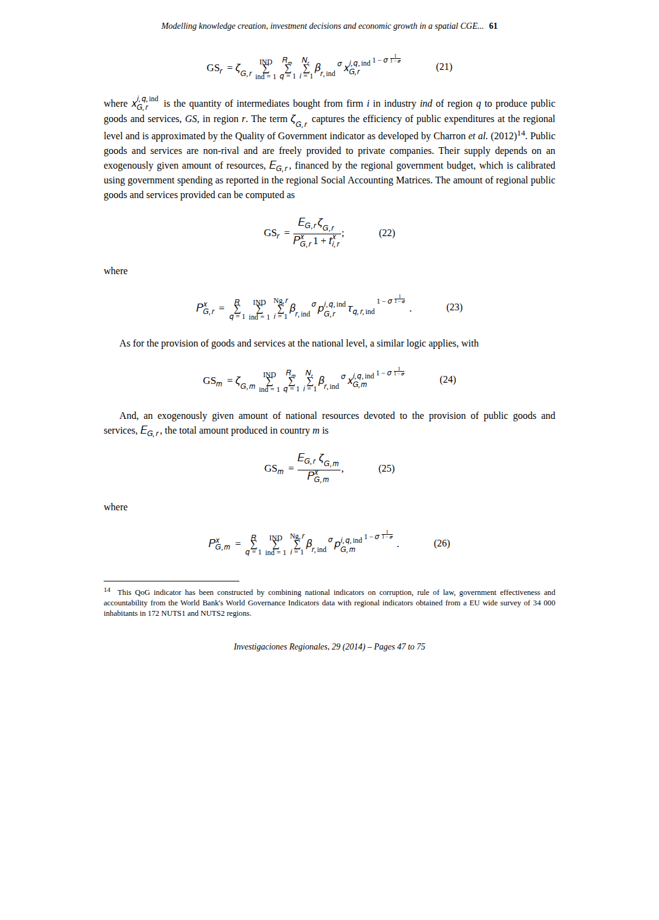Modelling knowledge creation, investment decisions and economic growth in a spatial CGE...61
GSr = ζG,r ∑ ind=1 IND ∑ q=1 Rm ∑ i=1 Nr βr,ind σ xG,ri,q,ind 1−σ 11−σ
(21)
where xG,ri,q,ind is the quantity of intermediates bought from firm i in industry ind of region q to produce public goods and services, GS, in region r. The term ζG,r captures the efficiency of public expenditures at the regional level and is approximated by the Quality of Government indicator as developed by Charron et al. (2012)14. Public goods and services are non-rival and are freely provided to private companies. Their supply depends on an exogenously given amount of resources, EG,r, financed by the regional government budget, which is calibrated using government spending as reported in the regional Social Accounting Matrices. The amount of regional public goods and services provided can be computed as
GSr = EG,rζG,r PG,rx1+ti,rx ;
(22)
where
PG,rx = ∑ q=1 R ∑ ind=1 IND ∑ i=1 Ng,r βr,ind σ pG,ri,q,ind τq,r,ind 1−σ 11−σ .
(23)
As for the provision of goods and services at the national level, a similar logic applies, with
GSm = ζG,m ∑ ind=1 IND ∑ q=1 Rm ∑ i=1 Nr βr,ind σ xG,mi,q,ind 1−σ 11−σ
(24)
And, an exogenously given amount of national resources devoted to the provision of public goods and services, EG,r, the total amount produced in country m is
GSm = EG,rζG,m PG,mx ,
(25)
where
PG,mx = ∑ q=1 R ∑ ind=1 IND ∑ i=1 Ng,r βr,ind σ pG,mi,q,ind 1−σ 11−σ .
(26)
14 This QoG indicator has been constructed by combining national indicators on corruption, rule of law, government effectiveness and accountability from the World Bank's World Governance Indicators data with regional indicators obtained from a EU wide survey of 34 000 inhabitants in 172 NUTS1 and NUTS2 regions.
Investigaciones Regionales, 29 (2014) – Pages 47 to 75